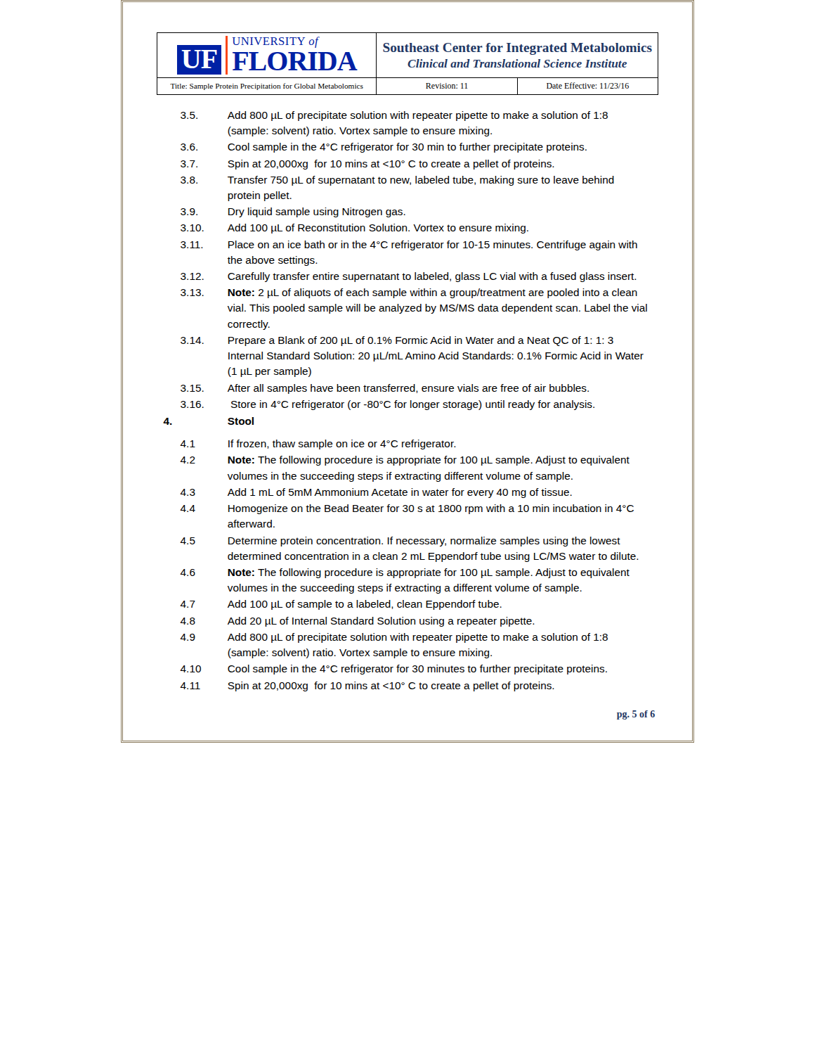| UF UNIVERSITY of FLORIDA | Southeast Center for Integrated Metabolomics Clinical and Translational Science Institute |
| Title: Sample Protein Precipitation for Global Metabolomics | Revision: 11 | Date Effective: 11/23/16 |
3.5.
Add 800 µL of precipitate solution with repeater pipette to make a solution of 1:8 (sample: solvent) ratio. Vortex sample to ensure mixing.
3.6.
Cool sample in the 4°C refrigerator for 30 min to further precipitate proteins.
3.7.
Spin at 20,000xg for 10 mins at <10° C to create a pellet of proteins.
3.8.
Transfer 750 µL of supernatant to new, labeled tube, making sure to leave behind protein pellet.
3.9.
Dry liquid sample using Nitrogen gas.
3.10.
Add 100 µL of Reconstitution Solution. Vortex to ensure mixing.
3.11.
Place on an ice bath or in the 4°C refrigerator for 10-15 minutes. Centrifuge again with the above settings.
3.12.
Carefully transfer entire supernatant to labeled, glass LC vial with a fused glass insert.
3.13.
Note: 2 µL of aliquots of each sample within a group/treatment are pooled into a clean vial. This pooled sample will be analyzed by MS/MS data dependent scan. Label the vial correctly.
3.14.
Prepare a Blank of 200 µL of 0.1% Formic Acid in Water and a Neat QC of 1: 1: 3 Internal Standard Solution: 20 µL/mL Amino Acid Standards: 0.1% Formic Acid in Water (1 µL per sample)
3.15.
After all samples have been transferred, ensure vials are free of air bubbles.
3.16.
Store in 4°C refrigerator (or -80°C for longer storage) until ready for analysis.
4.
Stool
4.1
If frozen, thaw sample on ice or 4°C refrigerator.
4.2
Note: The following procedure is appropriate for 100 µL sample. Adjust to equivalent volumes in the succeeding steps if extracting different volume of sample.
4.3
Add 1 mL of 5mM Ammonium Acetate in water for every 40 mg of tissue.
4.4
Homogenize on the Bead Beater for 30 s at 1800 rpm with a 10 min incubation in 4°C afterward.
4.5
Determine protein concentration. If necessary, normalize samples using the lowest determined concentration in a clean 2 mL Eppendorf tube using LC/MS water to dilute.
4.6
Note: The following procedure is appropriate for 100 µL sample. Adjust to equivalent volumes in the succeeding steps if extracting a different volume of sample.
4.7
Add 100 µL of sample to a labeled, clean Eppendorf tube.
4.8
Add 20 µL of Internal Standard Solution using a repeater pipette.
4.9
Add 800 µL of precipitate solution with repeater pipette to make a solution of 1:8 (sample: solvent) ratio. Vortex sample to ensure mixing.
4.10
Cool sample in the 4°C refrigerator for 30 minutes to further precipitate proteins.
4.11
Spin at 20,000xg for 10 mins at <10° C to create a pellet of proteins.
pg. 5 of 6